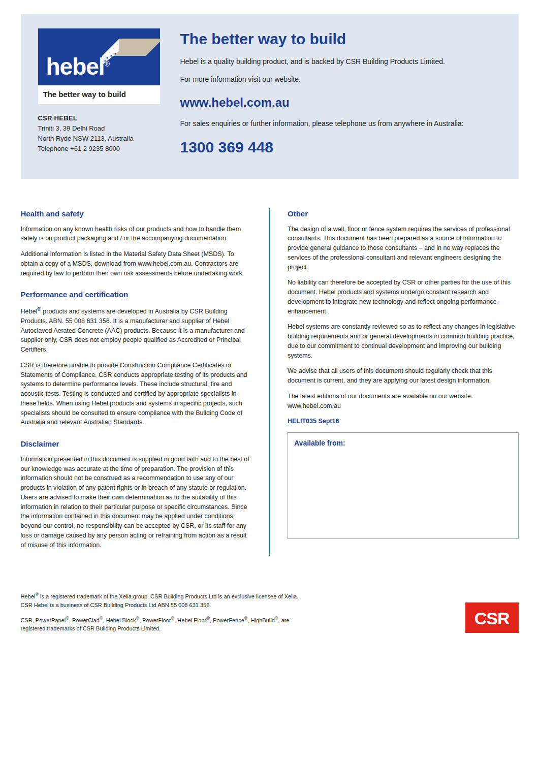hebel®
The better way to build
CSR HEBEL
Triniti 3, 39 Delhi Road
North Ryde NSW 2113, Australia
Telephone +61 2 9235 8000
The better way to build
Hebel is a quality building product, and is backed by CSR Building Products Limited.
For more information visit our website.
www.hebel.com.au
For sales enquiries or further information, please telephone us from anywhere in Australia:
1300 369 448
Health and safety
Information on any known health risks of our products and how to handle them safely is on product packaging and / or the accompanying documentation.
Additional information is listed in the Material Safety Data Sheet (MSDS). To obtain a copy of a MSDS, download from www.hebel.com.au. Contractors are required by law to perform their own risk assessments before undertaking work.
Performance and certification
Hebel® products and systems are developed in Australia by CSR Building Products. ABN. 55 008 631 356. It is a manufacturer and supplier of Hebel Autoclaved Aerated Concrete (AAC) products. Because it is a manufacturer and supplier only, CSR does not employ people qualified as Accredited or Principal Certifiers.
CSR is therefore unable to provide Construction Compliance Certificates or Statements of Compliance. CSR conducts appropriate testing of its products and systems to determine performance levels. These include structural, fire and acoustic tests. Testing is conducted and certified by appropriate specialists in these fields. When using Hebel products and systems in specific projects, such specialists should be consulted to ensure compliance with the Building Code of Australia and relevant Australian Standards.
Disclaimer
Information presented in this document is supplied in good faith and to the best of our knowledge was accurate at the time of preparation. The provision of this information should not be construed as a recommendation to use any of our products in violation of any patent rights or in breach of any statute or regulation. Users are advised to make their own determination as to the suitability of this information in relation to their particular purpose or specific circumstances. Since the information contained in this document may be applied under conditions beyond our control, no responsibility can be accepted by CSR, or its staff for any loss or damage caused by any person acting or refraining from action as a result of misuse of this information.
Other
The design of a wall, floor or fence system requires the services of professional consultants. This document has been prepared as a source of information to provide general guidance to those consultants – and in no way replaces the services of the professional consultant and relevant engineers designing the project.
No liability can therefore be accepted by CSR or other parties for the use of this document. Hebel products and systems undergo constant research and development to integrate new technology and reflect ongoing performance enhancement.
Hebel systems are constantly reviewed so as to reflect any changes in legislative building requirements and or general developments in common building practice, due to our commitment to continual development and improving our building systems.
We advise that all users of this document should regularly check that this document is current, and they are applying our latest design information.
The latest editions of our documents are available on our website: www.hebel.com.au
HELIT035 Sept16
Available from:
Hebel® is a registered trademark of the Xella group. CSR Building Products Ltd is an exclusive licensee of Xella. CSR Hebel is a business of CSR Building Products Ltd ABN 55 008 631 356.
CSR, PowerPanel®, PowerClad®, Hebel Block®, PowerFloor®, Hebel Floor®, PowerFence®, HighBuild®, are registered trademarks of CSR Building Products Limited.
CSR